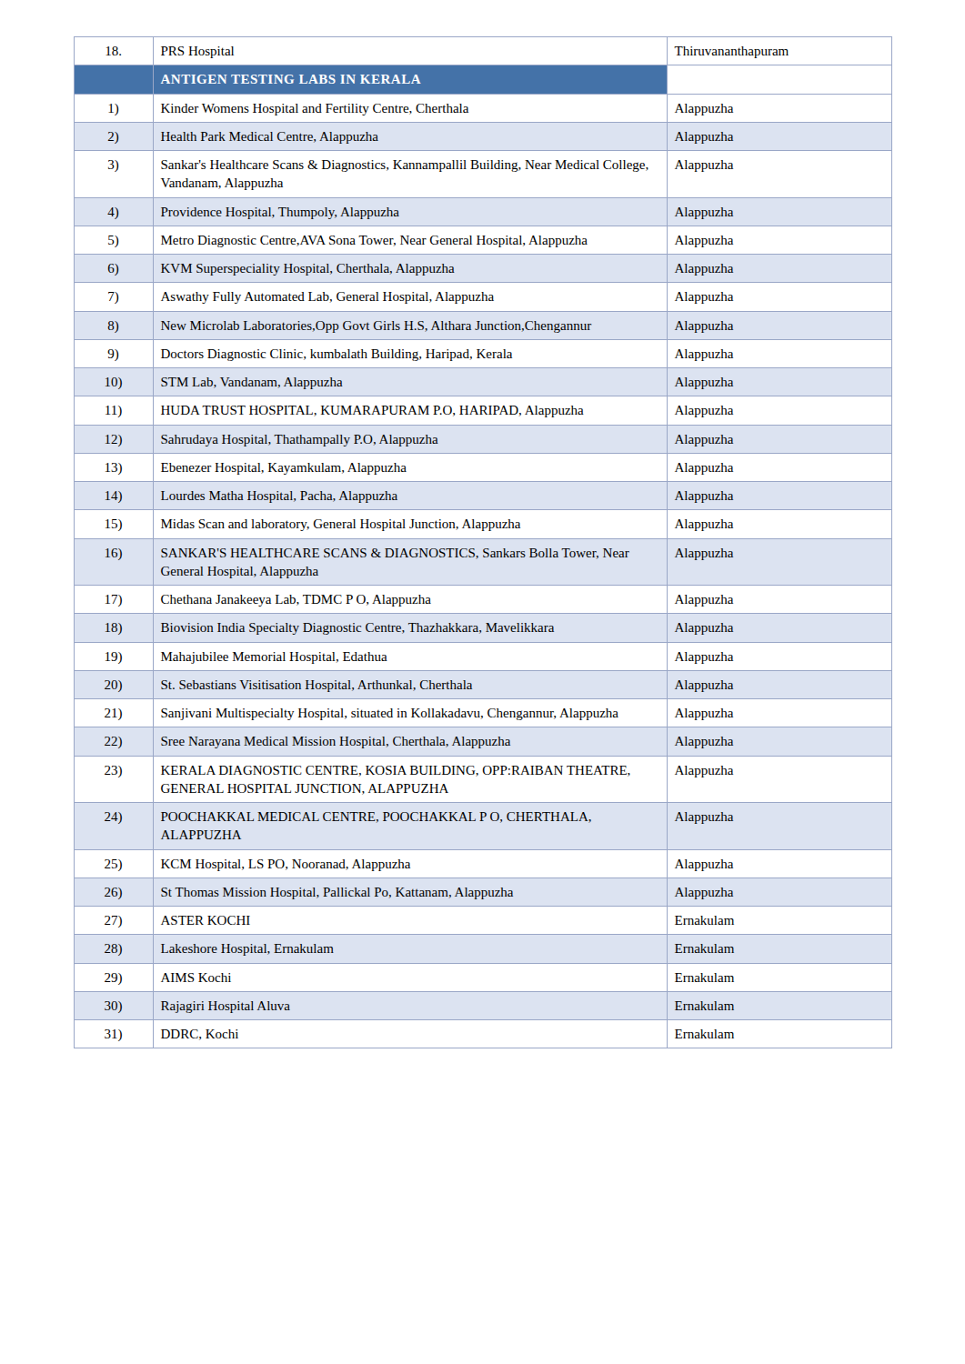| 18. | PRS Hospital | Thiruvananthapuram |
| | ANTIGEN TESTING LABS IN KERALA | |
| 1) | Kinder Womens Hospital and Fertility Centre, Cherthala | Alappuzha |
| 2) | Health Park Medical Centre, Alappuzha | Alappuzha |
| 3) | Sankar's Healthcare Scans & Diagnostics, Kannampallil Building, Near Medical College, Vandanam, Alappuzha | Alappuzha |
| 4) | Providence Hospital, Thumpoly, Alappuzha | Alappuzha |
| 5) | Metro Diagnostic Centre,AVA Sona Tower, Near General Hospital, Alappuzha | Alappuzha |
| 6) | KVM Superspeciality Hospital, Cherthala, Alappuzha | Alappuzha |
| 7) | Aswathy Fully Automated Lab, General Hospital, Alappuzha | Alappuzha |
| 8) | New Microlab Laboratories,Opp Govt Girls H.S, Althara Junction,Chengannur | Alappuzha |
| 9) | Doctors Diagnostic Clinic, kumbalath Building, Haripad, Kerala | Alappuzha |
| 10) | STM Lab, Vandanam, Alappuzha | Alappuzha |
| 11) | HUDA TRUST HOSPITAL, KUMARAPURAM P.O, HARIPAD, Alappuzha | Alappuzha |
| 12) | Sahrudaya Hospital, Thathampally P.O, Alappuzha | Alappuzha |
| 13) | Ebenezer Hospital, Kayamkulam, Alappuzha | Alappuzha |
| 14) | Lourdes Matha Hospital, Pacha, Alappuzha | Alappuzha |
| 15) | Midas Scan and laboratory, General Hospital Junction, Alappuzha | Alappuzha |
| 16) | SANKAR'S HEALTHCARE SCANS & DIAGNOSTICS, Sankars Bolla Tower, Near General Hospital, Alappuzha | Alappuzha |
| 17) | Chethana Janakeeya Lab, TDMC P O, Alappuzha | Alappuzha |
| 18) | Biovision India Specialty Diagnostic Centre, Thazhakkara, Mavelikkara | Alappuzha |
| 19) | Mahajubilee Memorial Hospital, Edathua | Alappuzha |
| 20) | St. Sebastians Visitisation Hospital, Arthunkal, Cherthala | Alappuzha |
| 21) | Sanjivani Multispecialty Hospital, situated in Kollakadavu, Chengannur, Alappuzha | Alappuzha |
| 22) | Sree Narayana Medical Mission Hospital, Cherthala, Alappuzha | Alappuzha |
| 23) | KERALA DIAGNOSTIC CENTRE, KOSIA BUILDING, OPP:RAIBAN THEATRE, GENERAL HOSPITAL JUNCTION, ALAPPUZHA | Alappuzha |
| 24) | POOCHAKKAL MEDICAL CENTRE, POOCHAKKAL P O, CHERTHALA, ALAPPUZHA | Alappuzha |
| 25) | KCM Hospital, LS PO, Nooranad, Alappuzha | Alappuzha |
| 26) | St Thomas Mission Hospital, Pallickal Po, Kattanam, Alappuzha | Alappuzha |
| 27) | ASTER KOCHI | Ernakulam |
| 28) | Lakeshore Hospital, Ernakulam | Ernakulam |
| 29) | AIMS Kochi | Ernakulam |
| 30) | Rajagiri Hospital Aluva | Ernakulam |
| 31) | DDRC, Kochi | Ernakulam |